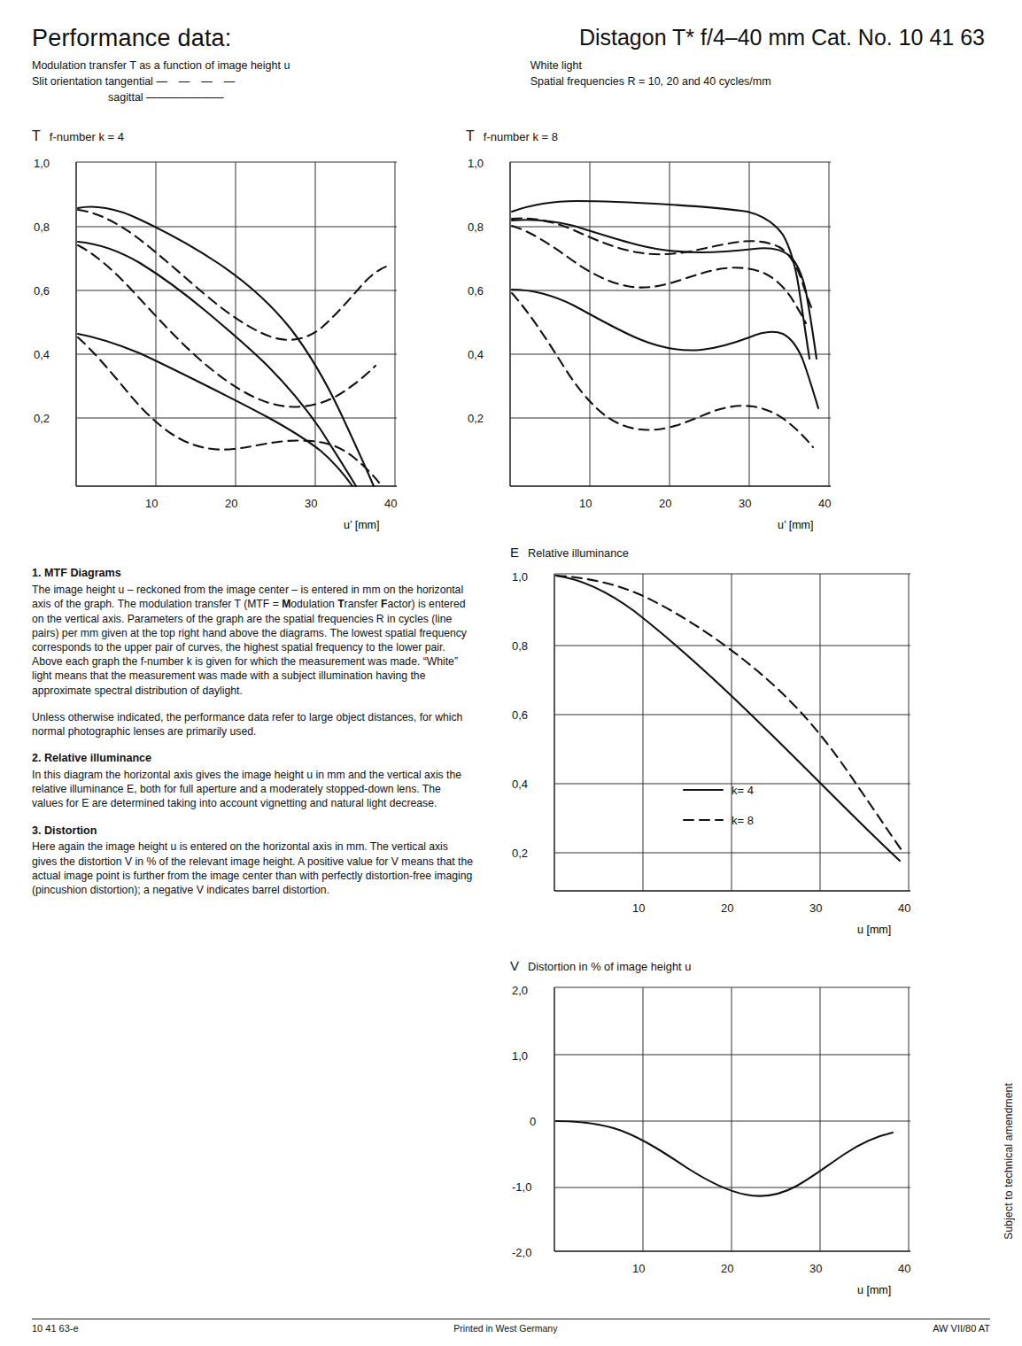Performance data:
Distagon T* f/4–40 mm Cat. No. 10 41 63
Modulation transfer T as a function of image height u
Slit orientation tangential — — — —
sagittal ———————
White light
Spatial frequencies R = 10, 20 and 40 cycles/mm
Tf-number k = 4
1,0 0,8 0,6 0,4 0,2 10 20 30 40 u’ [mm]
Tf-number k = 8
1,0 0,8 0,6 0,4 0,2 10 20 30 40 u’ [mm]
1. MTF Diagrams
The image height u – reckoned from the image center – is entered in mm on the horizontal axis of the graph. The modulation transfer T (MTF = Modulation Transfer Factor) is entered on the vertical axis. Parameters of the graph are the spatial frequencies R in cycles (line pairs) per mm given at the top right hand above the diagrams. The lowest spatial frequency corresponds to the upper pair of curves, the highest spatial frequency to the lower pair. Above each graph the f-number k is given for which the measurement was made. “White” light means that the measurement was made with a subject illumination having the approximate spectral distribution of daylight.
Unless otherwise indicated, the performance data refer to large object distances, for which normal photographic lenses are primarily used.
2. Relative illuminance
In this diagram the horizontal axis gives the image height u in mm and the vertical axis the relative illuminance E, both for full aperture and a moderately stopped-down lens. The values for E are determined taking into account vignetting and natural light decrease.
3. Distortion
Here again the image height u is entered on the horizontal axis in mm. The vertical axis gives the distortion V in % of the relevant image height. A positive value for V means that the actual image point is further from the image center than with perfectly distortion-free imaging (pincushion distortion); a negative V indicates barrel distortion.
ERelative illuminance
1,0 0,8 0,6 0,4 0,2 10 20 30 40 u [mm] k= 4 k= 8
VDistortion in % of image height u
2,0 1,0 0 -1,0 -2,0 10 20 30 40 u [mm]
Subject to technical amendment
10 41 63-e Printed in West Germany AW VII/80 AT